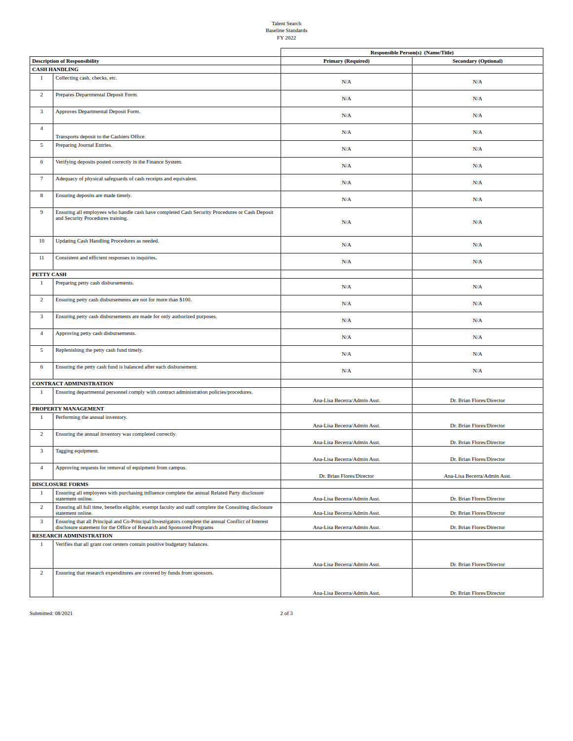Talent Search
Baseline Standards
FY 2022
| | | Responsible Person(s) (Name/Title) |
| Description of Responsibility | Primary (Required) | Secondary (Optional) |
| CASH HANDLING | | |
| 1 | Collecting cash, checks, etc. | N/A | N/A |
| 2 | Prepares Departmental Deposit Form. | N/A | N/A |
| 3 | Approves Departmental Deposit Form. | N/A | N/A |
| 4 | Transports deposit to the Cashiers Office. | N/A | N/A |
| 5 | Preparing Journal Entries. | N/A | N/A |
| 6 | Verifying deposits posted correctly in the Finance System. | N/A | N/A |
| 7 | Adequacy of physical safeguards of cash receipts and equivalent. | N/A | N/A |
| 8 | Ensuring deposits are made timely. | N/A | N/A |
| 9 | Ensuring all employees who handle cash have completed Cash Security Procedures or Cash Deposit and Security Procedures training. | N/A | N/A |
| 10 | Updating Cash Handling Procedures as needed. | N/A | N/A |
| 11 | Consistent and efficient responses to inquiries. | N/A | N/A |
| PETTY CASH | | |
| 1 | Preparing petty cash disbursements. | N/A | N/A |
| 2 | Ensuring petty cash disbursements are not for more than $100. | N/A | N/A |
| 3 | Ensuring petty cash disbursements are made for only authorized purposes. | N/A | N/A |
| 4 | Approving petty cash disbursements. | N/A | N/A |
| 5 | Replenishing the petty cash fund timely. | N/A | N/A |
| 6 | Ensuring the petty cash fund is balanced after each disbursement. | N/A | N/A |
| CONTRACT ADMINISTRATION | | |
| 1 | Ensuring departmental personnel comply with contract administration policies/procedures. | Ana-Lisa Becerra/Admin Asst. | Dr. Brian Flores/Director |
| PROPERTY MANAGEMENT | | |
| 1 | Performing the annual inventory. | Ana-Lisa Becerra/Admin Asst. | Dr. Brian Flores/Director |
| 2 | Ensuring the annual inventory was completed correctly. | Ana-Lisa Becerra/Admin Asst. | Dr. Brian Flores/Director |
| 3 | Tagging equipment. | Ana-Lisa Becerra/Admin Asst. | Dr. Brian Flores/Director |
| 4 | Approving requests for removal of equipment from campus. | Dr. Brian Flores/Director | Ana-Lisa Becerra/Admin Asst. |
| DISCLOSURE FORMS | | |
| 1 | Ensuring all employees with purchasing influence complete the annual Related Party disclosure statement online. | Ana-Lisa Becerra/Admin Asst. | Dr. Brian Flores/Director |
| 2 | Ensuring all full time, benefits eligible, exempt faculty and staff complete the Consulting disclosure statement online. | Ana-Lisa Becerra/Admin Asst. | Dr. Brian Flores/Director |
| 3 | Ensuring that all Principal and Co-Principal Investigators complete the annual Conflict of Interest disclosure statement for the Office of Research and Sponsored Programs | Ana-Lisa Becerra/Admin Asst. | Dr. Brian Flores/Director |
| RESEARCH ADMINISTRATION | | |
| 1 | Verifies that all grant cost centers contain positive budgetary balances. | Ana-Lisa Becerra/Admin Asst. | Dr. Brian Flores/Director |
| 2 | Ensuring that research expenditures are covered by funds from sponsors. | Ana-Lisa Becerra/Admin Asst. | Dr. Brian Flores/Director |
Submitted: 08/2021
2 of 3